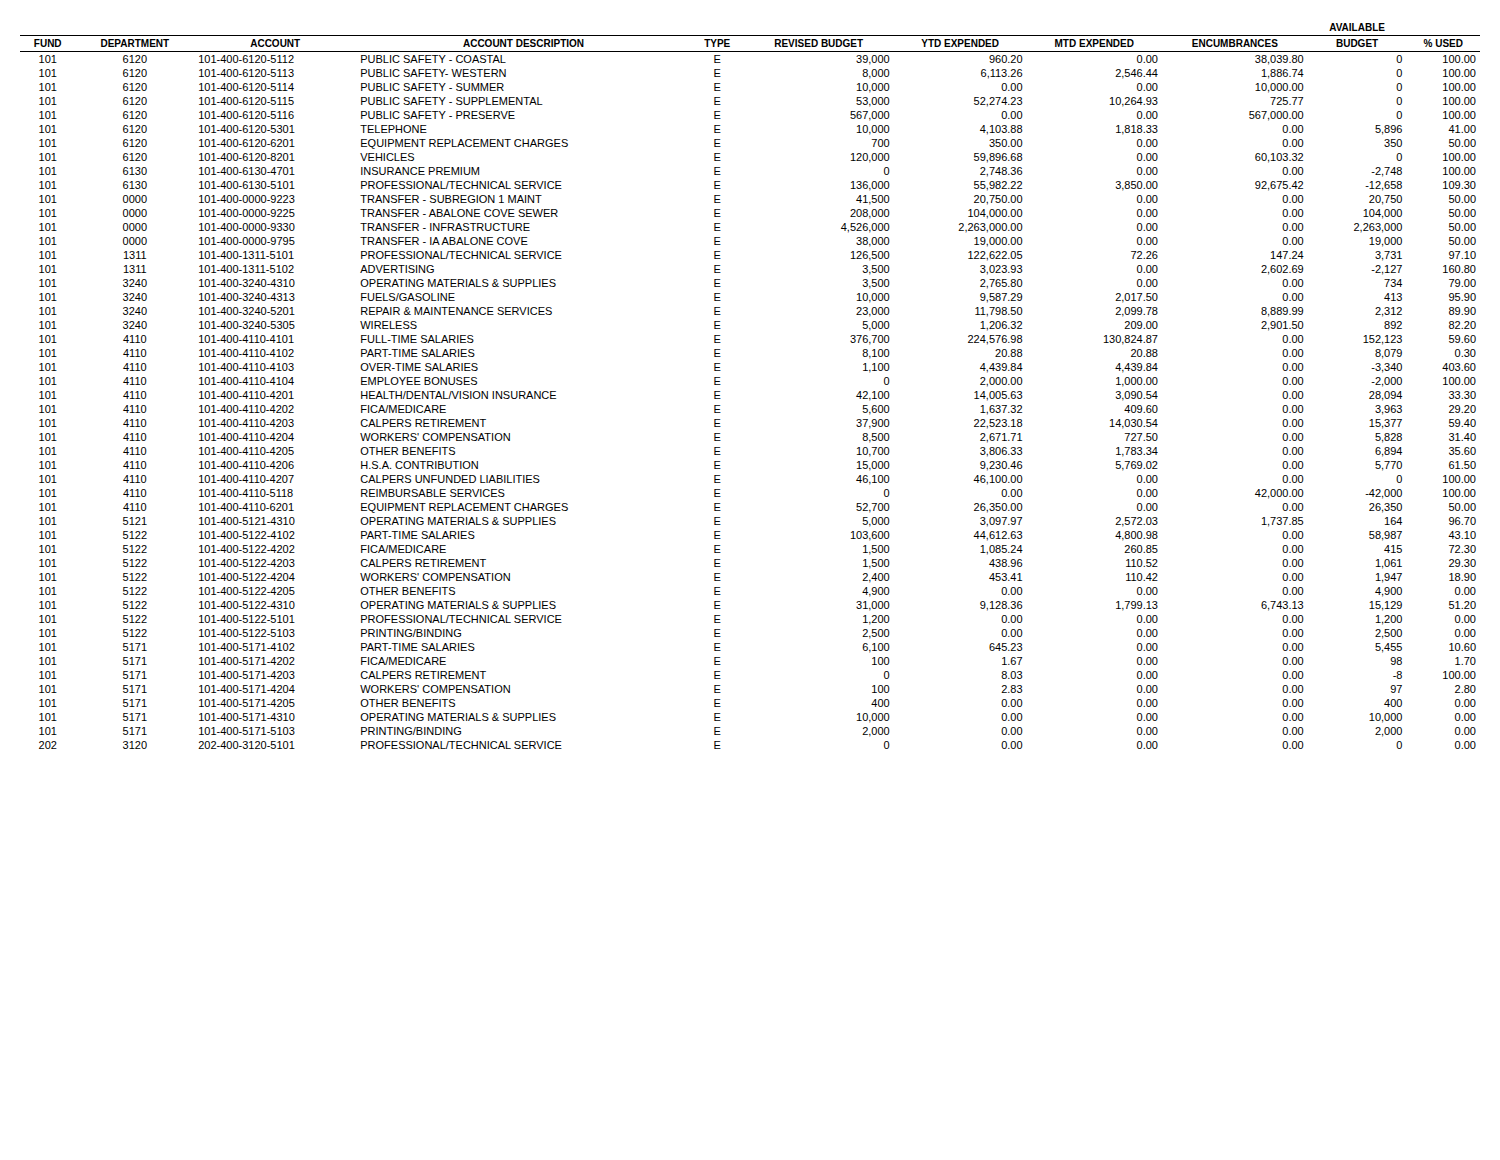| | | | | | | | | | AVAILABLE | |
| --- | --- | --- | --- | --- | --- | --- | --- | --- | --- | --- |
| FUND | DEPARTMENT | ACCOUNT | ACCOUNT DESCRIPTION | TYPE | REVISED BUDGET | YTD EXPENDED | MTD EXPENDED | ENCUMBRANCES | BUDGET | % USED |
| 101 | 6120 | 101-400-6120-5112 | PUBLIC SAFETY - COASTAL | E | 39,000 | 960.20 | 0.00 | 38,039.80 | 0 | 100.00 |
| 101 | 6120 | 101-400-6120-5113 | PUBLIC SAFETY- WESTERN | E | 8,000 | 6,113.26 | 2,546.44 | 1,886.74 | 0 | 100.00 |
| 101 | 6120 | 101-400-6120-5114 | PUBLIC SAFETY - SUMMER | E | 10,000 | 0.00 | 0.00 | 10,000.00 | 0 | 100.00 |
| 101 | 6120 | 101-400-6120-5115 | PUBLIC SAFETY - SUPPLEMENTAL | E | 53,000 | 52,274.23 | 10,264.93 | 725.77 | 0 | 100.00 |
| 101 | 6120 | 101-400-6120-5116 | PUBLIC SAFETY - PRESERVE | E | 567,000 | 0.00 | 0.00 | 567,000.00 | 0 | 100.00 |
| 101 | 6120 | 101-400-6120-5301 | TELEPHONE | E | 10,000 | 4,103.88 | 1,818.33 | 0.00 | 5,896 | 41.00 |
| 101 | 6120 | 101-400-6120-6201 | EQUIPMENT REPLACEMENT CHARGES | E | 700 | 350.00 | 0.00 | 0.00 | 350 | 50.00 |
| 101 | 6120 | 101-400-6120-8201 | VEHICLES | E | 120,000 | 59,896.68 | 0.00 | 60,103.32 | 0 | 100.00 |
| 101 | 6130 | 101-400-6130-4701 | INSURANCE PREMIUM | E | 0 | 2,748.36 | 0.00 | 0.00 | -2,748 | 100.00 |
| 101 | 6130 | 101-400-6130-5101 | PROFESSIONAL/TECHNICAL SERVICE | E | 136,000 | 55,982.22 | 3,850.00 | 92,675.42 | -12,658 | 109.30 |
| 101 | 0000 | 101-400-0000-9223 | TRANSFER - SUBREGION 1 MAINT | E | 41,500 | 20,750.00 | 0.00 | 0.00 | 20,750 | 50.00 |
| 101 | 0000 | 101-400-0000-9225 | TRANSFER - ABALONE COVE SEWER | E | 208,000 | 104,000.00 | 0.00 | 0.00 | 104,000 | 50.00 |
| 101 | 0000 | 101-400-0000-9330 | TRANSFER - INFRASTRUCTURE | E | 4,526,000 | 2,263,000.00 | 0.00 | 0.00 | 2,263,000 | 50.00 |
| 101 | 0000 | 101-400-0000-9795 | TRANSFER - IA ABALONE COVE | E | 38,000 | 19,000.00 | 0.00 | 0.00 | 19,000 | 50.00 |
| 101 | 1311 | 101-400-1311-5101 | PROFESSIONAL/TECHNICAL SERVICE | E | 126,500 | 122,622.05 | 72.26 | 147.24 | 3,731 | 97.10 |
| 101 | 1311 | 101-400-1311-5102 | ADVERTISING | E | 3,500 | 3,023.93 | 0.00 | 2,602.69 | -2,127 | 160.80 |
| 101 | 3240 | 101-400-3240-4310 | OPERATING MATERIALS & SUPPLIES | E | 3,500 | 2,765.80 | 0.00 | 0.00 | 734 | 79.00 |
| 101 | 3240 | 101-400-3240-4313 | FUELS/GASOLINE | E | 10,000 | 9,587.29 | 2,017.50 | 0.00 | 413 | 95.90 |
| 101 | 3240 | 101-400-3240-5201 | REPAIR & MAINTENANCE SERVICES | E | 23,000 | 11,798.50 | 2,099.78 | 8,889.99 | 2,312 | 89.90 |
| 101 | 3240 | 101-400-3240-5305 | WIRELESS | E | 5,000 | 1,206.32 | 209.00 | 2,901.50 | 892 | 82.20 |
| 101 | 4110 | 101-400-4110-4101 | FULL-TIME SALARIES | E | 376,700 | 224,576.98 | 130,824.87 | 0.00 | 152,123 | 59.60 |
| 101 | 4110 | 101-400-4110-4102 | PART-TIME SALARIES | E | 8,100 | 20.88 | 20.88 | 0.00 | 8,079 | 0.30 |
| 101 | 4110 | 101-400-4110-4103 | OVER-TIME SALARIES | E | 1,100 | 4,439.84 | 4,439.84 | 0.00 | -3,340 | 403.60 |
| 101 | 4110 | 101-400-4110-4104 | EMPLOYEE BONUSES | E | 0 | 2,000.00 | 1,000.00 | 0.00 | -2,000 | 100.00 |
| 101 | 4110 | 101-400-4110-4201 | HEALTH/DENTAL/VISION INSURANCE | E | 42,100 | 14,005.63 | 3,090.54 | 0.00 | 28,094 | 33.30 |
| 101 | 4110 | 101-400-4110-4202 | FICA/MEDICARE | E | 5,600 | 1,637.32 | 409.60 | 0.00 | 3,963 | 29.20 |
| 101 | 4110 | 101-400-4110-4203 | CALPERS RETIREMENT | E | 37,900 | 22,523.18 | 14,030.54 | 0.00 | 15,377 | 59.40 |
| 101 | 4110 | 101-400-4110-4204 | WORKERS' COMPENSATION | E | 8,500 | 2,671.71 | 727.50 | 0.00 | 5,828 | 31.40 |
| 101 | 4110 | 101-400-4110-4205 | OTHER BENEFITS | E | 10,700 | 3,806.33 | 1,783.34 | 0.00 | 6,894 | 35.60 |
| 101 | 4110 | 101-400-4110-4206 | H.S.A. CONTRIBUTION | E | 15,000 | 9,230.46 | 5,769.02 | 0.00 | 5,770 | 61.50 |
| 101 | 4110 | 101-400-4110-4207 | CALPERS UNFUNDED LIABILITIES | E | 46,100 | 46,100.00 | 0.00 | 0.00 | 0 | 100.00 |
| 101 | 4110 | 101-400-4110-5118 | REIMBURSABLE SERVICES | E | 0 | 0.00 | 0.00 | 42,000.00 | -42,000 | 100.00 |
| 101 | 4110 | 101-400-4110-6201 | EQUIPMENT REPLACEMENT CHARGES | E | 52,700 | 26,350.00 | 0.00 | 0.00 | 26,350 | 50.00 |
| 101 | 5121 | 101-400-5121-4310 | OPERATING MATERIALS & SUPPLIES | E | 5,000 | 3,097.97 | 2,572.03 | 1,737.85 | 164 | 96.70 |
| 101 | 5122 | 101-400-5122-4102 | PART-TIME SALARIES | E | 103,600 | 44,612.63 | 4,800.98 | 0.00 | 58,987 | 43.10 |
| 101 | 5122 | 101-400-5122-4202 | FICA/MEDICARE | E | 1,500 | 1,085.24 | 260.85 | 0.00 | 415 | 72.30 |
| 101 | 5122 | 101-400-5122-4203 | CALPERS RETIREMENT | E | 1,500 | 438.96 | 110.52 | 0.00 | 1,061 | 29.30 |
| 101 | 5122 | 101-400-5122-4204 | WORKERS' COMPENSATION | E | 2,400 | 453.41 | 110.42 | 0.00 | 1,947 | 18.90 |
| 101 | 5122 | 101-400-5122-4205 | OTHER BENEFITS | E | 4,900 | 0.00 | 0.00 | 0.00 | 4,900 | 0.00 |
| 101 | 5122 | 101-400-5122-4310 | OPERATING MATERIALS & SUPPLIES | E | 31,000 | 9,128.36 | 1,799.13 | 6,743.13 | 15,129 | 51.20 |
| 101 | 5122 | 101-400-5122-5101 | PROFESSIONAL/TECHNICAL SERVICE | E | 1,200 | 0.00 | 0.00 | 0.00 | 1,200 | 0.00 |
| 101 | 5122 | 101-400-5122-5103 | PRINTING/BINDING | E | 2,500 | 0.00 | 0.00 | 0.00 | 2,500 | 0.00 |
| 101 | 5171 | 101-400-5171-4102 | PART-TIME SALARIES | E | 6,100 | 645.23 | 0.00 | 0.00 | 5,455 | 10.60 |
| 101 | 5171 | 101-400-5171-4202 | FICA/MEDICARE | E | 100 | 1.67 | 0.00 | 0.00 | 98 | 1.70 |
| 101 | 5171 | 101-400-5171-4203 | CALPERS RETIREMENT | E | 0 | 8.03 | 0.00 | 0.00 | -8 | 100.00 |
| 101 | 5171 | 101-400-5171-4204 | WORKERS' COMPENSATION | E | 100 | 2.83 | 0.00 | 0.00 | 97 | 2.80 |
| 101 | 5171 | 101-400-5171-4205 | OTHER BENEFITS | E | 400 | 0.00 | 0.00 | 0.00 | 400 | 0.00 |
| 101 | 5171 | 101-400-5171-4310 | OPERATING MATERIALS & SUPPLIES | E | 10,000 | 0.00 | 0.00 | 0.00 | 10,000 | 0.00 |
| 101 | 5171 | 101-400-5171-5103 | PRINTING/BINDING | E | 2,000 | 0.00 | 0.00 | 0.00 | 2,000 | 0.00 |
| 202 | 3120 | 202-400-3120-5101 | PROFESSIONAL/TECHNICAL SERVICE | E | 0 | 0.00 | 0.00 | 0.00 | 0 | 0.00 |